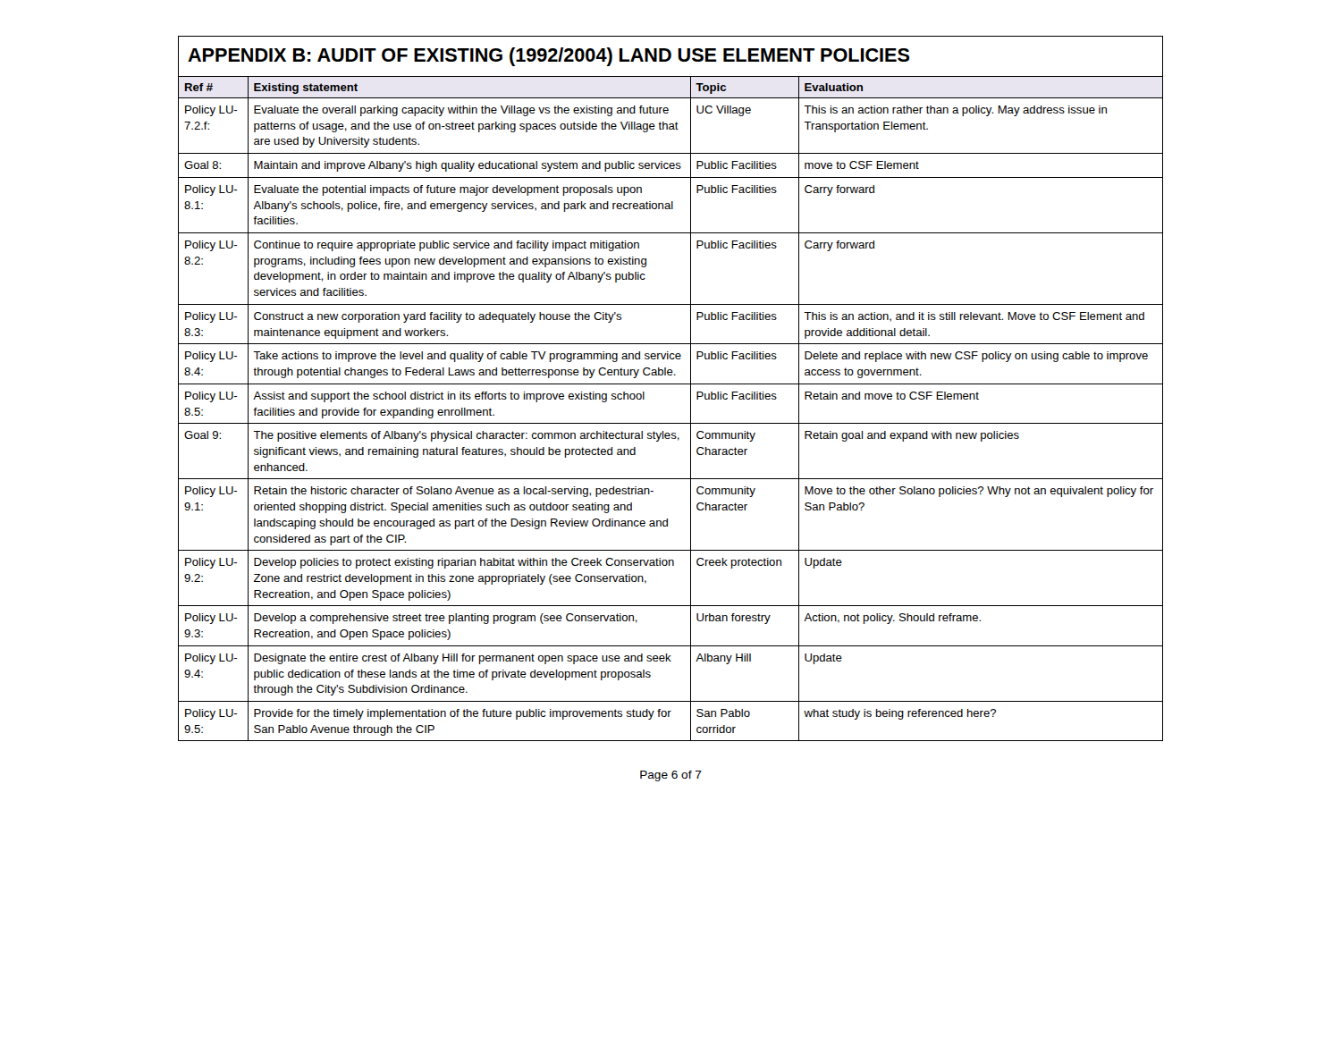APPENDIX B: AUDIT OF EXISTING (1992/2004) LAND USE ELEMENT POLICIES
| Ref # | Existing statement | Topic | Evaluation |
| --- | --- | --- | --- |
| Policy LU-7.2.f: | Evaluate the overall parking capacity within the Village vs the existing and future patterns of usage, and the use of on-street parking spaces outside the Village that are used by University students. | UC Village | This is an action rather than a policy. May address issue in Transportation Element. |
| Goal 8: | Maintain and improve Albany's high quality educational system and public services | Public Facilities | move to CSF Element |
| Policy LU-8.1: | Evaluate the potential impacts of future major development proposals upon Albany's schools, police, fire, and emergency services, and park and recreational facilities. | Public Facilities | Carry forward |
| Policy LU-8.2: | Continue to require appropriate public service and facility impact mitigation programs, including fees upon new development and expansions to existing development, in order to maintain and improve the quality of Albany's public services and facilities. | Public Facilities | Carry forward |
| Policy LU-8.3: | Construct a new corporation yard facility to adequately house the City's maintenance equipment and workers. | Public Facilities | This is an action, and it is still relevant. Move to CSF Element and provide additional detail. |
| Policy LU-8.4: | Take actions to improve the level and quality of cable TV programming and service through potential changes to Federal Laws and betterresponse by Century Cable. | Public Facilities | Delete and replace with new CSF policy on using cable to improve access to government. |
| Policy LU-8.5: | Assist and support the school district in its efforts to improve existing school facilities and provide for expanding enrollment. | Public Facilities | Retain and move to CSF Element |
| Goal 9: | The positive elements of Albany's physical character: common architectural styles, significant views, and remaining natural features, should be protected and enhanced. | Community Character | Retain goal and expand with new policies |
| Policy LU-9.1: | Retain the historic character of Solano Avenue as a local-serving, pedestrian-oriented shopping district. Special amenities such as outdoor seating and landscaping should be encouraged as part of the Design Review Ordinance and considered as part of the CIP. | Community Character | Move to the other Solano policies? Why not an equivalent policy for San Pablo? |
| Policy LU-9.2: | Develop policies to protect existing riparian habitat within the Creek Conservation Zone and restrict development in this zone appropriately (see Conservation, Recreation, and Open Space policies) | Creek protection | Update |
| Policy LU-9.3: | Develop a comprehensive street tree planting program (see Conservation, Recreation, and Open Space policies) | Urban forestry | Action, not policy. Should reframe. |
| Policy LU-9.4: | Designate the entire crest of Albany Hill for permanent open space use and seek public dedication of these lands at the time of private development proposals through the City's Subdivision Ordinance. | Albany Hill | Update |
| Policy LU-9.5: | Provide for the timely implementation of the future public improvements study for San Pablo Avenue through the CIP | San Pablo corridor | what study is being referenced here? |
Page 6 of 7